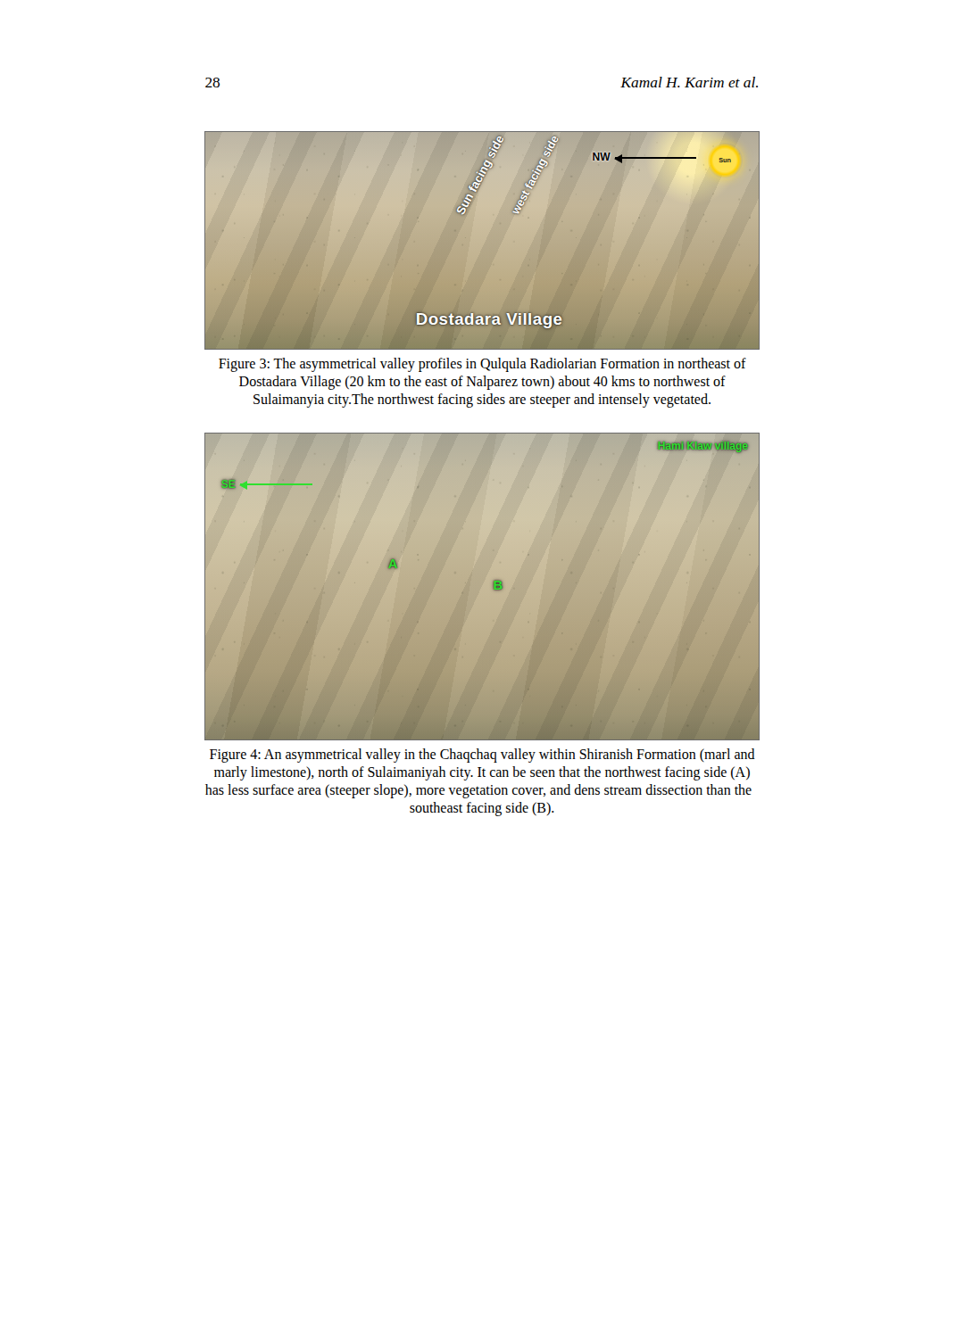28 Kamal H. Karim et al.
NW
Sun facing side
west facing side
Dostadara Village
Figure 3: The asymmetrical valley profiles in Qulqula Radiolarian Formation in northeast of Dostadara Village (20 km to the east of Nalparez town) about 40 kms to northwest of Sulaimanyia city.The northwest facing sides are steeper and intensely vegetated.
Hami Klaw village
SE
A
B
Figure 4: An asymmetrical valley in the Chaqchaq valley within Shiranish Formation (marl and marly limestone), north of Sulaimaniyah city. It can be seen that the northwest facing side (A) has less surface area (steeper slope), more vegetation cover, and dens stream dissection than the southeast facing side (B).